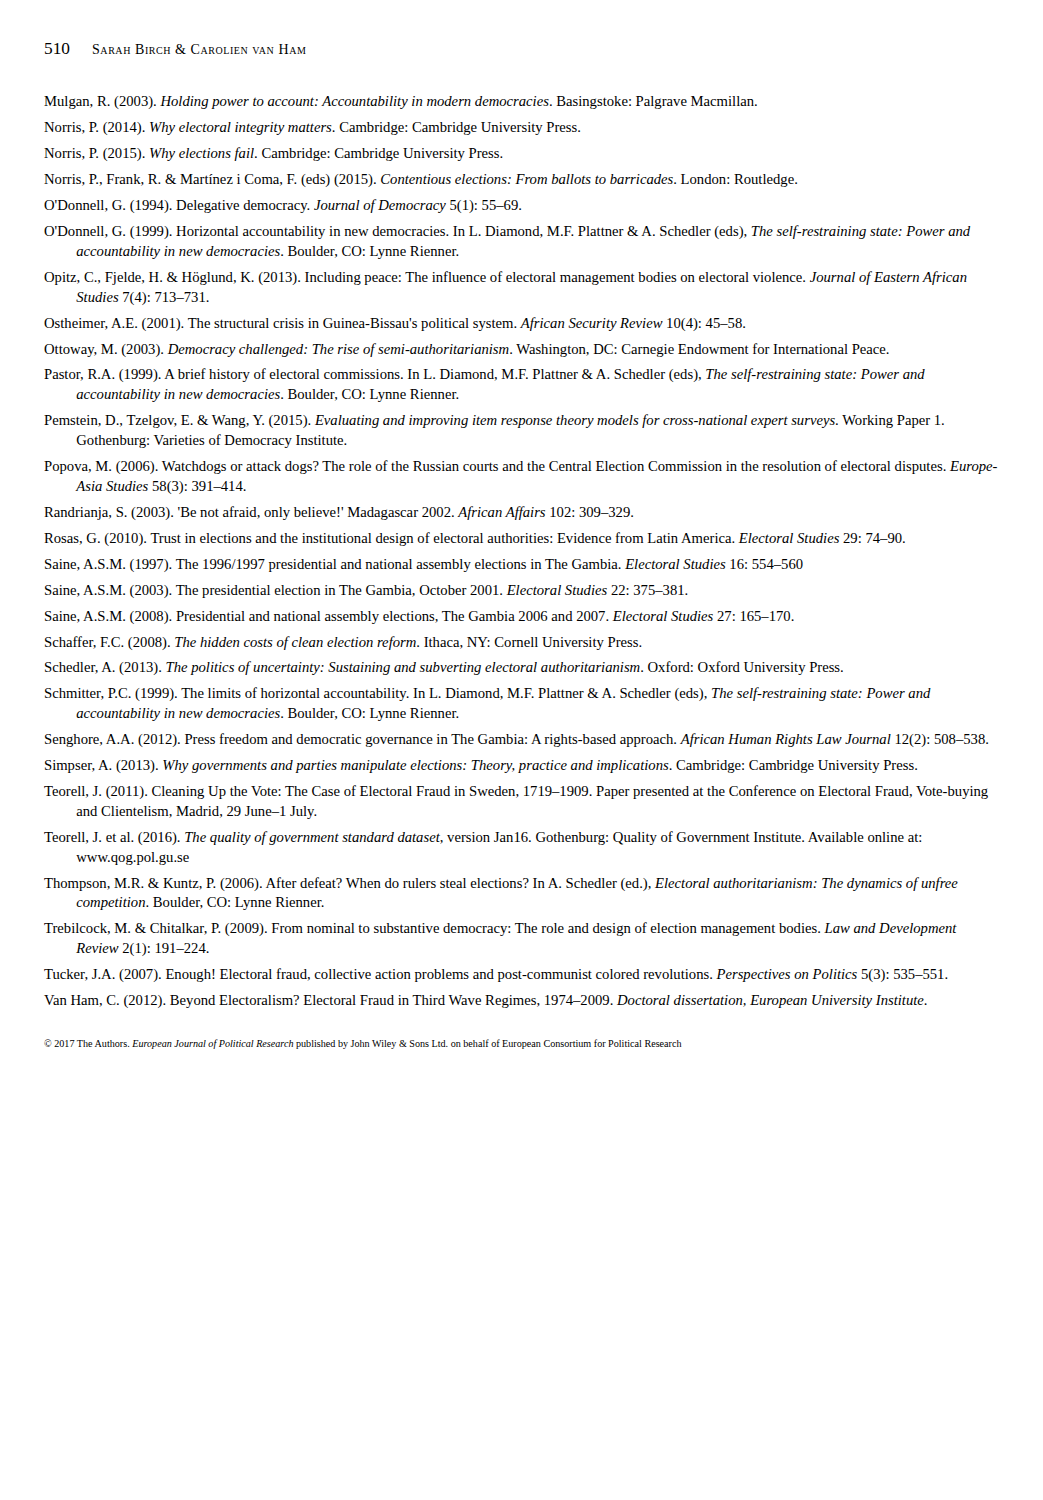510 Sarah Birch & Carolien van Ham
Mulgan, R. (2003). Holding power to account: Accountability in modern democracies. Basingstoke: Palgrave Macmillan.
Norris, P. (2014). Why electoral integrity matters. Cambridge: Cambridge University Press.
Norris, P. (2015). Why elections fail. Cambridge: Cambridge University Press.
Norris, P., Frank, R. & Martínez i Coma, F. (eds) (2015). Contentious elections: From ballots to barricades. London: Routledge.
O'Donnell, G. (1994). Delegative democracy. Journal of Democracy 5(1): 55–69.
O'Donnell, G. (1999). Horizontal accountability in new democracies. In L. Diamond, M.F. Plattner & A. Schedler (eds), The self-restraining state: Power and accountability in new democracies. Boulder, CO: Lynne Rienner.
Opitz, C., Fjelde, H. & Höglund, K. (2013). Including peace: The influence of electoral management bodies on electoral violence. Journal of Eastern African Studies 7(4): 713–731.
Ostheimer, A.E. (2001). The structural crisis in Guinea-Bissau's political system. African Security Review 10(4): 45–58.
Ottoway, M. (2003). Democracy challenged: The rise of semi-authoritarianism. Washington, DC: Carnegie Endowment for International Peace.
Pastor, R.A. (1999). A brief history of electoral commissions. In L. Diamond, M.F. Plattner & A. Schedler (eds), The self-restraining state: Power and accountability in new democracies. Boulder, CO: Lynne Rienner.
Pemstein, D., Tzelgov, E. & Wang, Y. (2015). Evaluating and improving item response theory models for cross-national expert surveys. Working Paper 1. Gothenburg: Varieties of Democracy Institute.
Popova, M. (2006). Watchdogs or attack dogs? The role of the Russian courts and the Central Election Commission in the resolution of electoral disputes. Europe-Asia Studies 58(3): 391–414.
Randrianja, S. (2003). 'Be not afraid, only believe!' Madagascar 2002. African Affairs 102: 309–329.
Rosas, G. (2010). Trust in elections and the institutional design of electoral authorities: Evidence from Latin America. Electoral Studies 29: 74–90.
Saine, A.S.M. (1997). The 1996/1997 presidential and national assembly elections in The Gambia. Electoral Studies 16: 554–560
Saine, A.S.M. (2003). The presidential election in The Gambia, October 2001. Electoral Studies 22: 375–381.
Saine, A.S.M. (2008). Presidential and national assembly elections, The Gambia 2006 and 2007. Electoral Studies 27: 165–170.
Schaffer, F.C. (2008). The hidden costs of clean election reform. Ithaca, NY: Cornell University Press.
Schedler, A. (2013). The politics of uncertainty: Sustaining and subverting electoral authoritarianism. Oxford: Oxford University Press.
Schmitter, P.C. (1999). The limits of horizontal accountability. In L. Diamond, M.F. Plattner & A. Schedler (eds), The self-restraining state: Power and accountability in new democracies. Boulder, CO: Lynne Rienner.
Senghore, A.A. (2012). Press freedom and democratic governance in The Gambia: A rights-based approach. African Human Rights Law Journal 12(2): 508–538.
Simpser, A. (2013). Why governments and parties manipulate elections: Theory, practice and implications. Cambridge: Cambridge University Press.
Teorell, J. (2011). Cleaning Up the Vote: The Case of Electoral Fraud in Sweden, 1719–1909. Paper presented at the Conference on Electoral Fraud, Vote-buying and Clientelism, Madrid, 29 June–1 July.
Teorell, J. et al. (2016). The quality of government standard dataset, version Jan16. Gothenburg: Quality of Government Institute. Available online at: www.qog.pol.gu.se
Thompson, M.R. & Kuntz, P. (2006). After defeat? When do rulers steal elections? In A. Schedler (ed.), Electoral authoritarianism: The dynamics of unfree competition. Boulder, CO: Lynne Rienner.
Trebilcock, M. & Chitalkar, P. (2009). From nominal to substantive democracy: The role and design of election management bodies. Law and Development Review 2(1): 191–224.
Tucker, J.A. (2007). Enough! Electoral fraud, collective action problems and post-communist colored revolutions. Perspectives on Politics 5(3): 535–551.
Van Ham, C. (2012). Beyond Electoralism? Electoral Fraud in Third Wave Regimes, 1974–2009. Doctoral dissertation, European University Institute.
© 2017 The Authors. European Journal of Political Research published by John Wiley & Sons Ltd. on behalf of European Consortium for Political Research